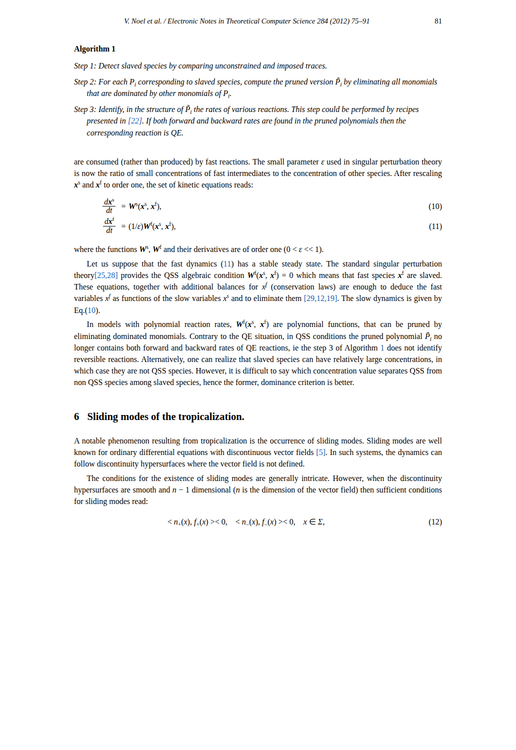V. Noel et al. / Electronic Notes in Theoretical Computer Science 284 (2012) 75–91 81
Algorithm 1
Step 1: Detect slaved species by comparing unconstrained and imposed traces.
Step 2: For each Pi corresponding to slaved species, compute the pruned version P̃i by eliminating all monomials that are dominated by other monomials of Pi.
Step 3: Identify, in the structure of P̃i the rates of various reactions. This step could be performed by recipes presented in [22]. If both forward and backward rates are found in the pruned polynomials then the corresponding reaction is QE.
are consumed (rather than produced) by fast reactions. The small parameter ε used in singular perturbation theory is now the ratio of small concentrations of fast intermediates to the concentration of other species. After rescaling xs and xf to order one, the set of kinetic equations reads:
dxs dt = Ws(xs, xf), (10)
dxf dt = (1/ε)Wf(xs, xf), (11)
where the functions Ws, Wf and their derivatives are of order one (0 < ε << 1).
Let us suppose that the fast dynamics (11) has a stable steady state. The standard singular perturbation theory[25,28] provides the QSS algebraic condition Wf(xs, xf) = 0 which means that fast species xf are slaved. These equations, together with additional balances for xf (conservation laws) are enough to deduce the fast variables xf as functions of the slow variables xs and to eliminate them [29,12,19]. The slow dynamics is given by Eq.(10).
In models with polynomial reaction rates, Wf(xs, xf) are polynomial functions, that can be pruned by eliminating dominated monomials. Contrary to the QE situation, in QSS conditions the pruned polynomial P̃i no longer contains both forward and backward rates of QE reactions, ie the step 3 of Algorithm 1 does not identify reversible reactions. Alternatively, one can realize that slaved species can have relatively large concentrations, in which case they are not QSS species. However, it is difficult to say which concentration value separates QSS from non QSS species among slaved species, hence the former, dominance criterion is better.
6 Sliding modes of the tropicalization.
A notable phenomenon resulting from tropicalization is the occurrence of sliding modes. Sliding modes are well known for ordinary differential equations with discontinuous vector fields [5]. In such systems, the dynamics can follow discontinuity hypersurfaces where the vector field is not defined.
The conditions for the existence of sliding modes are generally intricate. However, when the discontinuity hypersurfaces are smooth and n − 1 dimensional (n is the dimension of the vector field) then sufficient conditions for sliding modes read:
< n+(x), f+(x) >< 0, < n−(x), f−(x) >< 0, x ∈ Σ, (12)